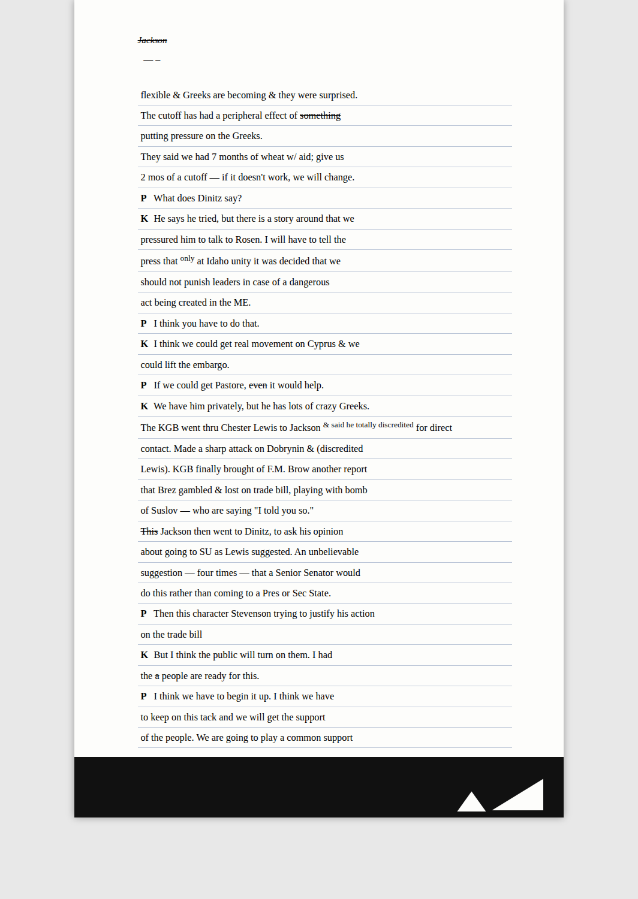Jackson
— –
flexible & Greeks are becoming & they were surprised.
The cutoff has had a peripheral effect of something
putting pressure on the Greeks.
They said we had 7 months of wheat w/ aid; give us
2 mos of a cutoff — if it doesn't work, we will change.
P What does Dinitz say?
K He says he tried, but there is a story around that we
pressured him to talk to Rosen. I will have to tell the
press that only at Idaho unity it was decided that we
should not punish leaders in case of a dangerous
act being created in the ME.
P I think you have to do that.
K I think we could get real movement on Cyprus & we
could lift the embargo.
P If we could get Pastore, even it would help.
K We have him privately, but he has lots of crazy Greeks.
The KGB went thru Chester Lewis to Jackson & said he totally discredited for direct
contact. Made a sharp attack on Dobrynin & (discredited
Lewis). KGB finally brought of F.M. Brow another report
that Brez gambled & lost on trade bill, playing with bomb
of Suslov — who are saying "I told you so."
This Jackson then went to Dinitz, to ask his opinion
about going to SU as Lewis suggested. An unbelievable
suggestion — four times — that a Senior Senator would
do this rather than coming to a Pres or Sec State.
P Then this character Stevenson trying to justify his action
on the trade bill
K But I think the public will turn on them. I had
the a people are ready for this.
P I think we have to begin it up. I think we have
to keep on this tack and we will get the support
of the people. We are going to play a common support